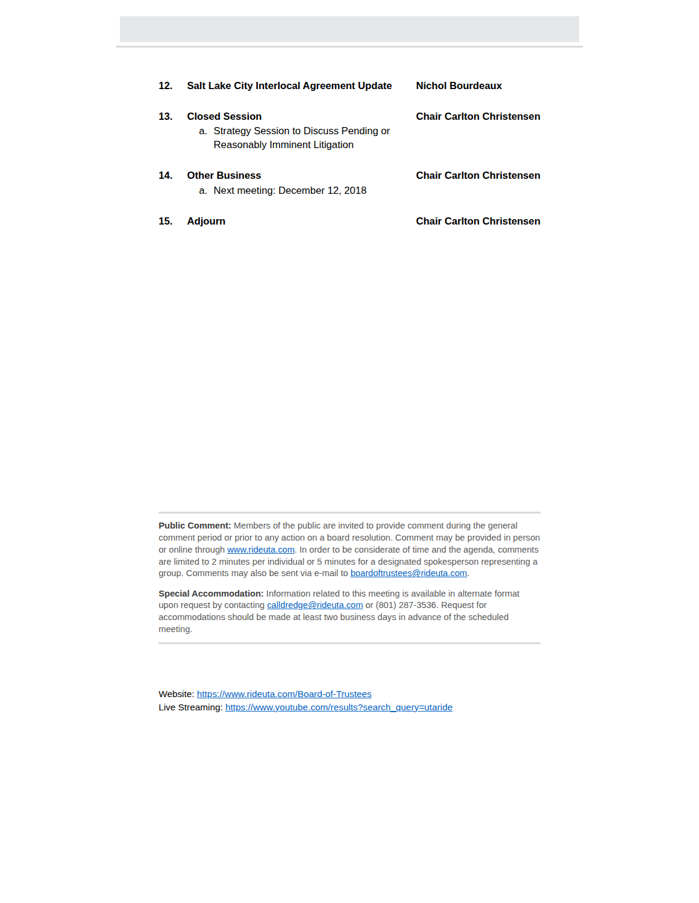| 12. | Salt Lake City Interlocal Agreement Update | Nichol Bourdeaux |
| 13. | Closed Session Strategy Session to Discuss Pending or Reasonably Imminent Litigation | Chair Carlton Christensen |
| 14. | Other Business Next meeting: December 12, 2018 | Chair Carlton Christensen |
| 15. | Adjourn | Chair Carlton Christensen |
Public Comment: Members of the public are invited to provide comment during the general comment period or prior to any action on a board resolution. Comment may be provided in person or online through www.rideuta.com. In order to be considerate of time and the agenda, comments are limited to 2 minutes per individual or 5 minutes for a designated spokesperson representing a group. Comments may also be sent via e-mail to boardoftrustees@rideuta.com.
Special Accommodation: Information related to this meeting is available in alternate format upon request by contacting calldredge@rideuta.com or (801) 287-3536. Request for accommodations should be made at least two business days in advance of the scheduled meeting.
Website: https://www.rideuta.com/Board-of-Trustees
Live Streaming: https://www.youtube.com/results?search_query=utaride